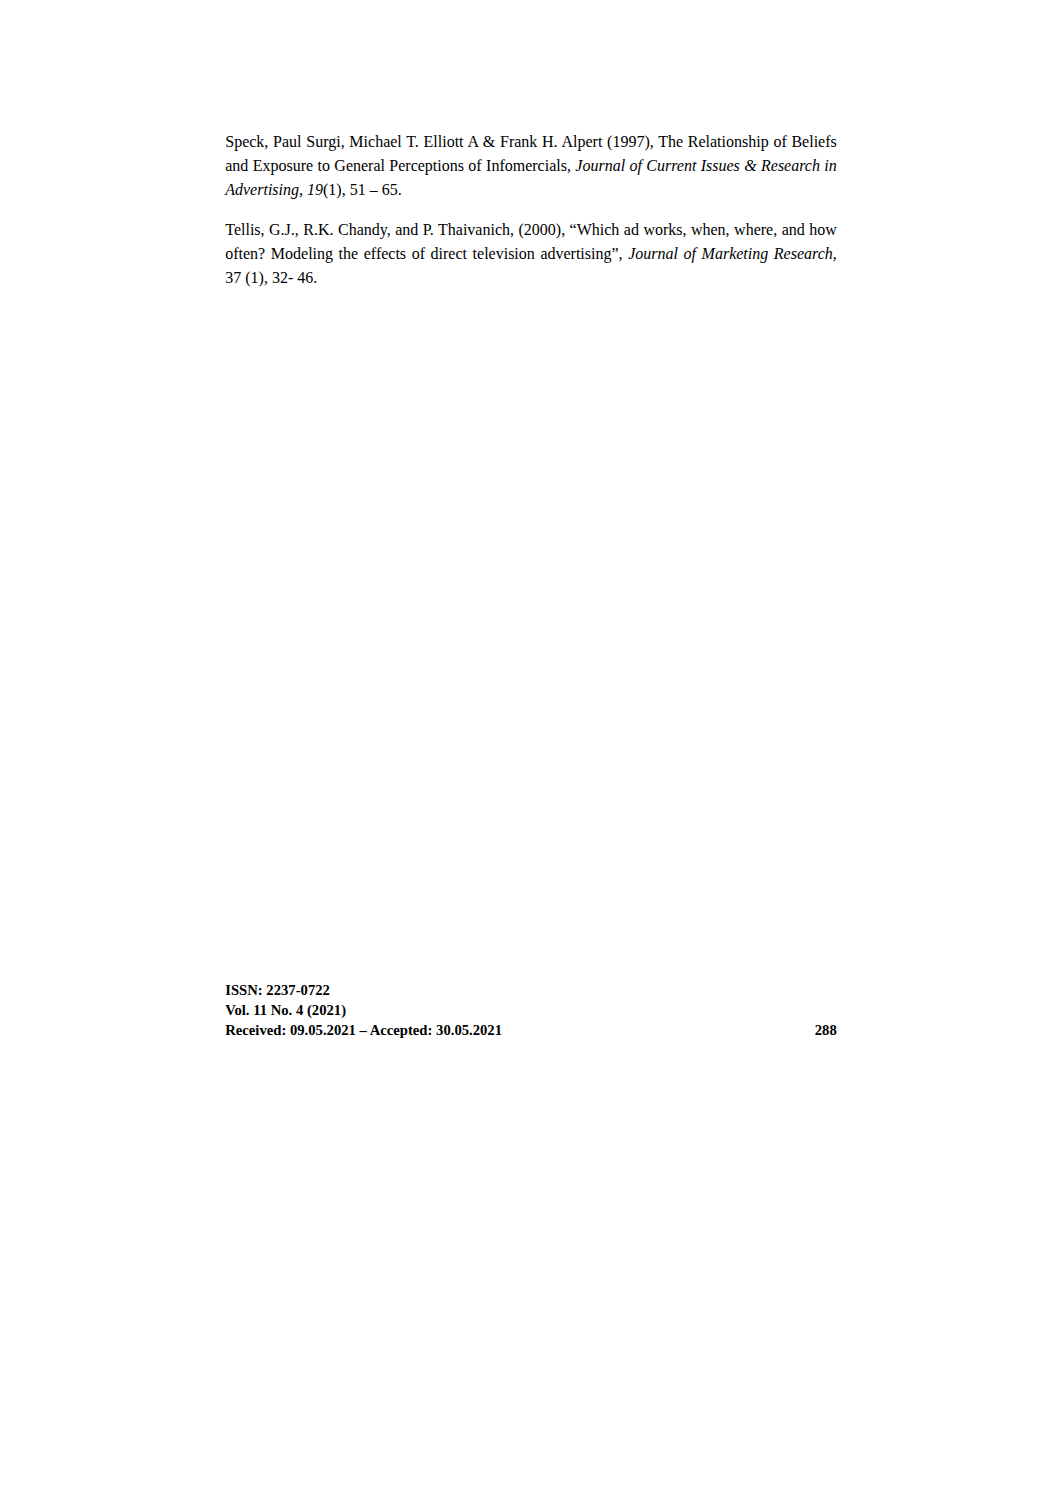Speck, Paul Surgi, Michael T. Elliott A & Frank H. Alpert (1997), The Relationship of Beliefs and Exposure to General Perceptions of Infomercials, Journal of Current Issues & Research in Advertising, 19(1), 51 – 65.
Tellis, G.J., R.K. Chandy, and P. Thaivanich, (2000), “Which ad works, when, where, and how often? Modeling the effects of direct television advertising”, Journal of Marketing Research, 37 (1), 32- 46.
ISSN: 2237-0722
Vol. 11 No. 4 (2021)
Received: 09.05.2021 – Accepted: 30.05.2021
288